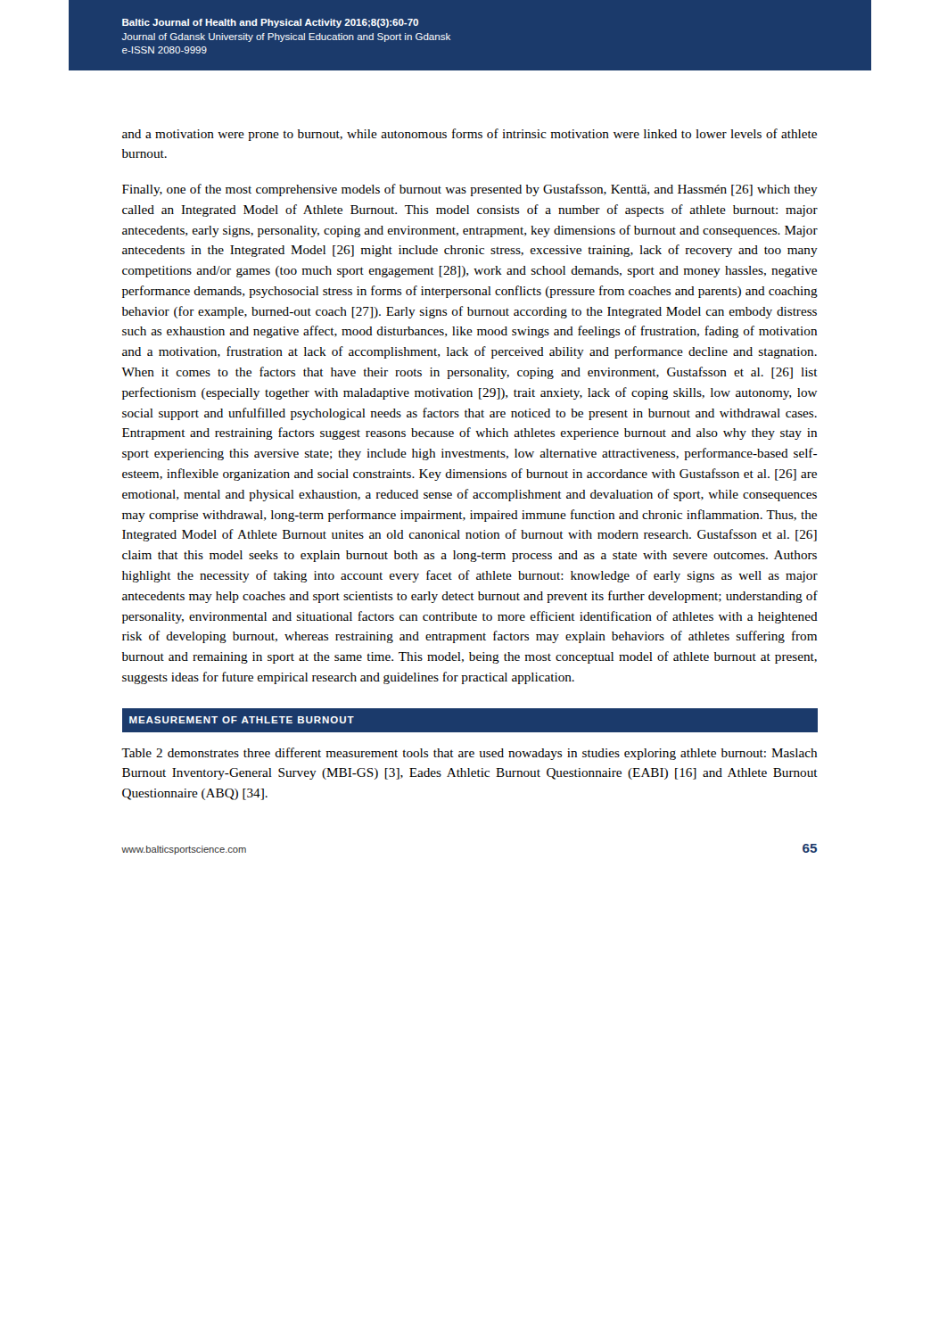Baltic Journal of Health and Physical Activity 2016;8(3):60-70
Journal of Gdansk University of Physical Education and Sport in Gdansk
e-ISSN 2080-9999
and a motivation were prone to burnout, while autonomous forms of intrinsic motivation were linked to lower levels of athlete burnout.
Finally, one of the most comprehensive models of burnout was presented by Gustafsson, Kenttä, and Hassmén [26] which they called an Integrated Model of Athlete Burnout. This model consists of a number of aspects of athlete burnout: major antecedents, early signs, personality, coping and environment, entrapment, key dimensions of burnout and consequences. Major antecedents in the Integrated Model [26] might include chronic stress, excessive training, lack of recovery and too many competitions and/or games (too much sport engagement [28]), work and school demands, sport and money hassles, negative performance demands, psychosocial stress in forms of interpersonal conflicts (pressure from coaches and parents) and coaching behavior (for example, burned-out coach [27]). Early signs of burnout according to the Integrated Model can embody distress such as exhaustion and negative affect, mood disturbances, like mood swings and feelings of frustration, fading of motivation and a motivation, frustration at lack of accomplishment, lack of perceived ability and performance decline and stagnation. When it comes to the factors that have their roots in personality, coping and environment, Gustafsson et al. [26] list perfectionism (especially together with maladaptive motivation [29]), trait anxiety, lack of coping skills, low autonomy, low social support and unfulfilled psychological needs as factors that are noticed to be present in burnout and withdrawal cases. Entrapment and restraining factors suggest reasons because of which athletes experience burnout and also why they stay in sport experiencing this aversive state; they include high investments, low alternative attractiveness, performance-based self-esteem, inflexible organization and social constraints. Key dimensions of burnout in accordance with Gustafsson et al. [26] are emotional, mental and physical exhaustion, a reduced sense of accomplishment and devaluation of sport, while consequences may comprise withdrawal, long-term performance impairment, impaired immune function and chronic inflammation. Thus, the Integrated Model of Athlete Burnout unites an old canonical notion of burnout with modern research. Gustafsson et al. [26] claim that this model seeks to explain burnout both as a long-term process and as a state with severe outcomes. Authors highlight the necessity of taking into account every facet of athlete burnout: knowledge of early signs as well as major antecedents may help coaches and sport scientists to early detect burnout and prevent its further development; understanding of personality, environmental and situational factors can contribute to more efficient identification of athletes with a heightened risk of developing burnout, whereas restraining and entrapment factors may explain behaviors of athletes suffering from burnout and remaining in sport at the same time. This model, being the most conceptual model of athlete burnout at present, suggests ideas for future empirical research and guidelines for practical application.
Measurement of athlete burnout
Table 2 demonstrates three different measurement tools that are used nowadays in studies exploring athlete burnout: Maslach Burnout Inventory-General Survey (MBI-GS) [3], Eades Athletic Burnout Questionnaire (EABI) [16] and Athlete Burnout Questionnaire (ABQ) [34].
www.balticsportscience.com 65